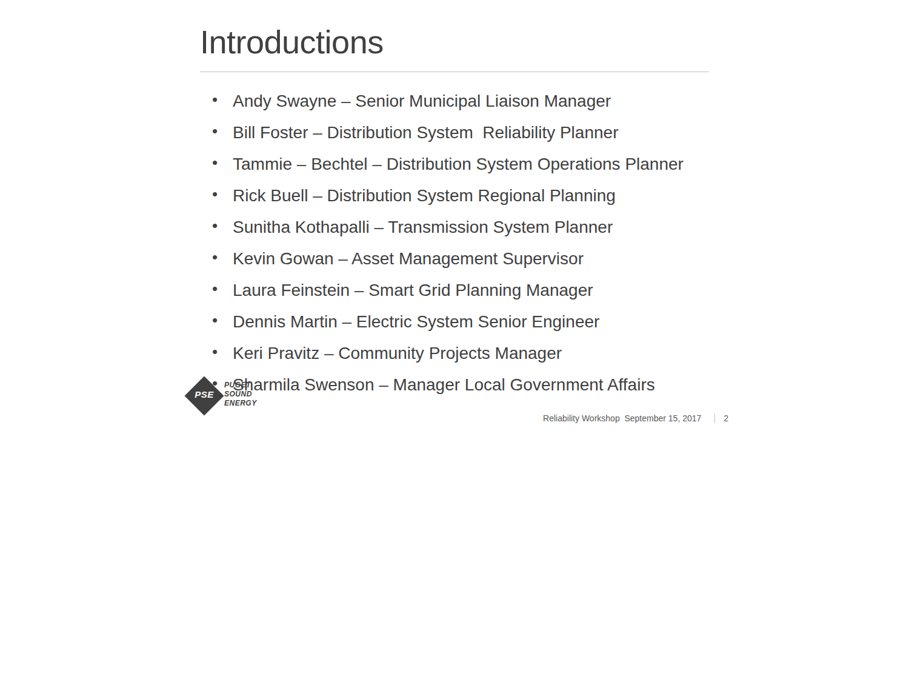Introductions
Andy Swayne – Senior Municipal Liaison Manager
Bill Foster – Distribution System Reliability Planner
Tammie – Bechtel – Distribution System Operations Planner
Rick Buell – Distribution System Regional Planning
Sunitha Kothapalli – Transmission System Planner
Kevin Gowan – Asset Management Supervisor
Laura Feinstein – Smart Grid Planning Manager
Dennis Martin – Electric System Senior Engineer
Keri Pravitz – Community Projects Manager
Sharmila Swenson – Manager Local Government Affairs
PSE
PUGET
SOUND
ENERGY
Reliability Workshop September 15, 2017 2